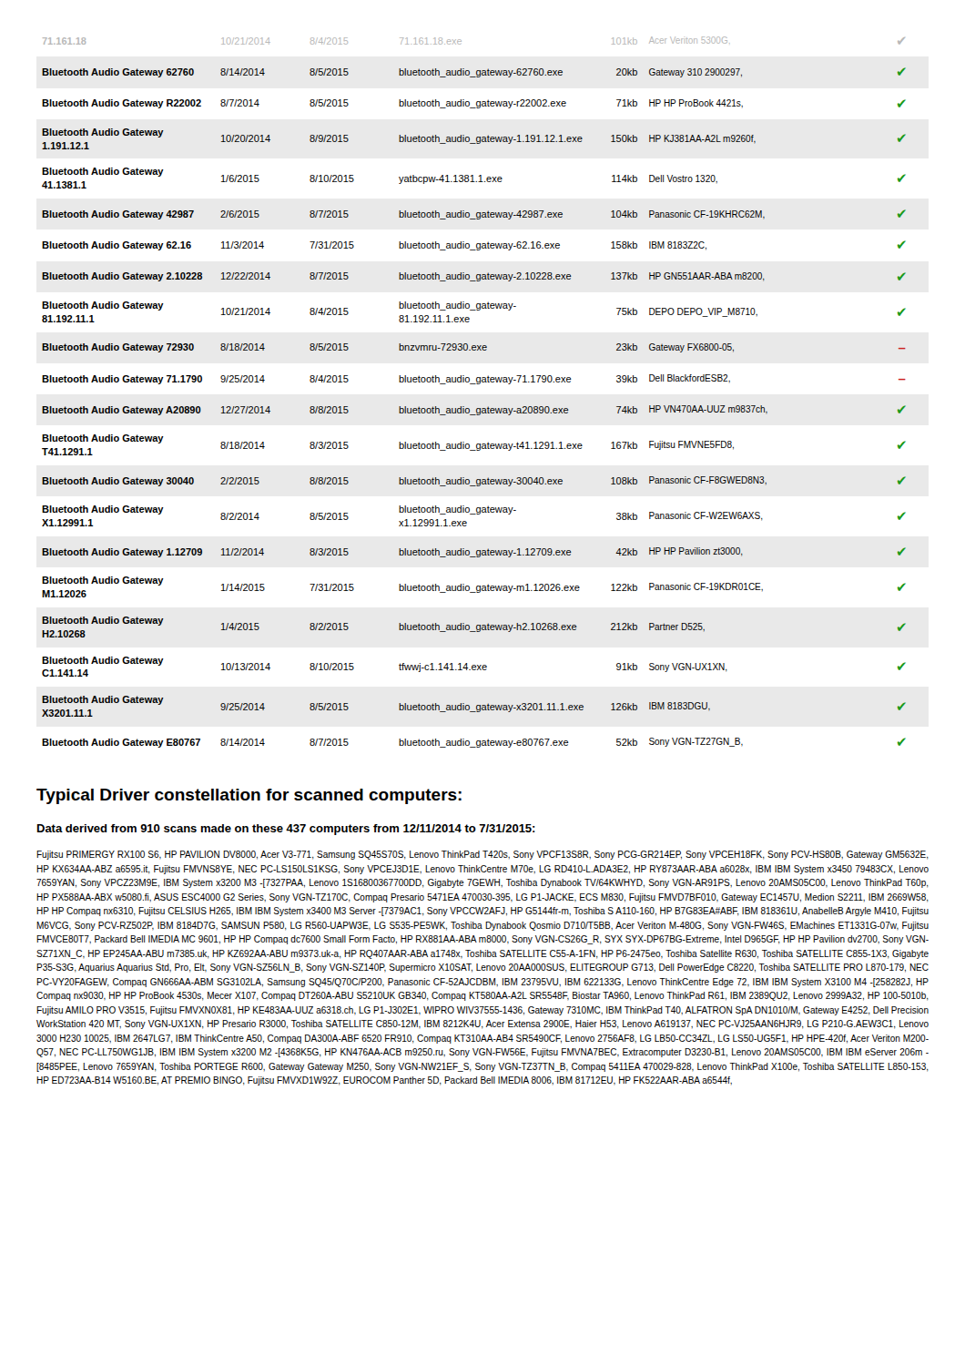| 71.161.18 | 10/21/2014 | 8/4/2015 | 71.161.18.exe | 101kb | Acer Veriton 5300G, | ✔ |
| Bluetooth Audio Gateway 62760 | 8/14/2014 | 8/5/2015 | bluetooth_audio_gateway-62760.exe | 20kb | Gateway 310 2900297, | ✔ |
| Bluetooth Audio Gateway R22002 | 8/7/2014 | 8/5/2015 | bluetooth_audio_gateway-r22002.exe | 71kb | HP HP ProBook 4421s, | ✔ |
| Bluetooth Audio Gateway 1.191.12.1 | 10/20/2014 | 8/9/2015 | bluetooth_audio_gateway-1.191.12.1.exe | 150kb | HP KJ381AA-A2L m9260f, | ✔ |
| Bluetooth Audio Gateway 41.1381.1 | 1/6/2015 | 8/10/2015 | yatbcpw-41.1381.1.exe | 114kb | Dell Vostro 1320, | ✔ |
| Bluetooth Audio Gateway 42987 | 2/6/2015 | 8/7/2015 | bluetooth_audio_gateway-42987.exe | 104kb | Panasonic CF-19KHRC62M, | ✔ |
| Bluetooth Audio Gateway 62.16 | 11/3/2014 | 7/31/2015 | bluetooth_audio_gateway-62.16.exe | 158kb | IBM 8183Z2C, | ✔ |
| Bluetooth Audio Gateway 2.10228 | 12/22/2014 | 8/7/2015 | bluetooth_audio_gateway-2.10228.exe | 137kb | HP GN551AAR-ABA m8200, | ✔ |
| Bluetooth Audio Gateway 81.192.11.1 | 10/21/2014 | 8/4/2015 | bluetooth_audio_gateway-81.192.11.1.exe | 75kb | DEPO DEPO_VIP_M8710, | ✔ |
| Bluetooth Audio Gateway 72930 | 8/18/2014 | 8/5/2015 | bnzvmru-72930.exe | 23kb | Gateway FX6800-05, | – |
| Bluetooth Audio Gateway 71.1790 | 9/25/2014 | 8/4/2015 | bluetooth_audio_gateway-71.1790.exe | 39kb | Dell BlackfordESB2, | – |
| Bluetooth Audio Gateway A20890 | 12/27/2014 | 8/8/2015 | bluetooth_audio_gateway-a20890.exe | 74kb | HP VN470AA-UUZ m9837ch, | ✔ |
| Bluetooth Audio Gateway T41.1291.1 | 8/18/2014 | 8/3/2015 | bluetooth_audio_gateway-t41.1291.1.exe | 167kb | Fujitsu FMVNE5FD8, | ✔ |
| Bluetooth Audio Gateway 30040 | 2/2/2015 | 8/8/2015 | bluetooth_audio_gateway-30040.exe | 108kb | Panasonic CF-F8GWED8N3, | ✔ |
| Bluetooth Audio Gateway X1.12991.1 | 8/2/2014 | 8/5/2015 | bluetooth_audio_gateway-x1.12991.1.exe | 38kb | Panasonic CF-W2EW6AXS, | ✔ |
| Bluetooth Audio Gateway 1.12709 | 11/2/2014 | 8/3/2015 | bluetooth_audio_gateway-1.12709.exe | 42kb | HP HP Pavilion zt3000, | ✔ |
| Bluetooth Audio Gateway M1.12026 | 1/14/2015 | 7/31/2015 | bluetooth_audio_gateway-m1.12026.exe | 122kb | Panasonic CF-19KDR01CE, | ✔ |
| Bluetooth Audio Gateway H2.10268 | 1/4/2015 | 8/2/2015 | bluetooth_audio_gateway-h2.10268.exe | 212kb | Partner D525, | ✔ |
| Bluetooth Audio Gateway C1.141.14 | 10/13/2014 | 8/10/2015 | tfwwj-c1.141.14.exe | 91kb | Sony VGN-UX1XN, | ✔ |
| Bluetooth Audio Gateway X3201.11.1 | 9/25/2014 | 8/5/2015 | bluetooth_audio_gateway-x3201.11.1.exe | 126kb | IBM 8183DGU, | ✔ |
| Bluetooth Audio Gateway E80767 | 8/14/2014 | 8/7/2015 | bluetooth_audio_gateway-e80767.exe | 52kb | Sony VGN-TZ27GN_B, | ✔ |
Typical Driver constellation for scanned computers:
Data derived from 910 scans made on these 437 computers from 12/11/2014 to 7/31/2015:
Fujitsu PRIMERGY RX100 S6, HP PAVILION DV8000, Acer V3-771, Samsung SQ45S70S, Lenovo ThinkPad T420s, Sony VPCF13S8R, Sony PCG-GR214EP, Sony VPCEH18FK, Sony PCV-HS80B, Gateway GM5632E, HP KX634AA-ABZ a6595.it, Fujitsu FMVNS8YE, NEC PC-LS150LS1KSG, Sony VPCEJ3D1E, Lenovo ThinkCentre M70e, LG RD410-L.ADA3E2, HP RY873AAR-ABA a6028x, IBM IBM System x3450 79483CX, Lenovo 7659YAN, Sony VPCZ23M9E, IBM System x3200 M3 -[7327PAA, Lenovo 1S16800367700DD, Gigabyte 7GEWH, Toshiba Dynabook TV/64KWHYD, Sony VGN-AR91PS, Lenovo 20AMS05C00, Lenovo ThinkPad T60p, HP PX588AA-ABX w5080.fi, ASUS ESC4000 G2 Series, Sony VGN-TZ170C, Compaq Presario 5471EA 470030-395, LG P1-JACKE, ECS M830, Fujitsu FMVD7BF010, Gateway EC1457U, Medion S2211, IBM 2669W58, HP HP Compaq nx6310, Fujitsu CELSIUS H265, IBM IBM System x3400 M3 Server -[7379AC1, Sony VPCCW2AFJ, HP G5144fr-m, Toshiba S A110-160, HP B7G83EA#ABF, IBM 818361U, AnabelleB Argyle M410, Fujitsu M6VCG, Sony PCV-RZ502P, IBM 8184D7G, SAMSUN P580, LG R560-UAPW3E, LG S535-PE5WK, Toshiba Dynabook Qosmio D710/T5BB, Acer Veriton M-480G, Sony VGN-FW46S, EMachines ET1331G-07w, Fujitsu FMVCE80T7, Packard Bell IMEDIA MC 9601, HP HP Compaq dc7600 Small Form Facto, HP RX881AA-ABA m8000, Sony VGN-CS26G_R, SYX SYX-DP67BG-Extreme, Intel D965GF, HP HP Pavilion dv2700, Sony VGN-SZ71XN_C, HP EP245AA-ABU m7385.uk, HP KZ692AA-ABU m9373.uk-a, HP RQ407AAR-ABA a1748x, Toshiba SATELLITE C55-A-1FN, HP P6-2475eo, Toshiba Satellite R630, Toshiba SATELLITE C855-1X3, Gigabyte P35-S3G, Aquarius Aquarius Std, Pro, Elt, Sony VGN-SZ56LN_B, Sony VGN-SZ140P, Supermicro X10SAT, Lenovo 20AA000SUS, ELITEGROUP G713, Dell PowerEdge C8220, Toshiba SATELLITE PRO L870-179, NEC PC-VY20FAGEW, Compaq GN666AA-ABM SG3102LA, Samsung SQ45/Q70C/P200, Panasonic CF-52AJCDBM, IBM 23795VU, IBM 622133G, Lenovo ThinkCentre Edge 72, IBM IBM System X3100 M4 -[258282J, HP Compaq nx9030, HP HP ProBook 4530s, Mecer X107, Compaq DT260A-ABU S5210UK GB340, Compaq KT580AA-A2L SR5548F, Biostar TA960, Lenovo ThinkPad R61, IBM 2389QU2, Lenovo 2999A32, HP 100-5010b, Fujitsu AMILO PRO V3515, Fujitsu FMVXN0X81, HP KE483AA-UUZ a6318.ch, LG P1-J302E1, WIPRO WIV37555-1436, Gateway 7310MC, IBM ThinkPad T40, ALFATRON SpA DN1010/M, Gateway E4252, Dell Precision WorkStation 420 MT, Sony VGN-UX1XN, HP Presario R3000, Toshiba SATELLITE C850-12M, IBM 8212K4U, Acer Extensa 2900E, Haier H53, Lenovo A619137, NEC PC-VJ25AAN6HJR9, LG P210-G.AEW3C1, Lenovo 3000 H230 10025, IBM 2647LG7, IBM ThinkCentre A50, Compaq DA300A-ABF 6520 FR910, Compaq KT310AA-AB4 SR5490CF, Lenovo 2756AF8, LG LB50-CC34ZL, LG LS50-UG5F1, HP HPE-420f, Acer Veriton M200-Q57, NEC PC-LL750WG1JB, IBM IBM System x3200 M2 -[4368K5G, HP KN476AA-ACB m9250.ru, Sony VGN-FW56E, Fujitsu FMVNA7BEC, Extracomputer D3230-B1, Lenovo 20AMS05C00, IBM IBM eServer 206m -[8485PEE, Lenovo 7659YAN, Toshiba PORTEGE R600, Gateway Gateway M250, Sony VGN-NW21EF_S, Sony VGN-TZ37TN_B, Compaq 5411EA 470029-828, Lenovo ThinkPad X100e, Toshiba SATELLITE L850-153, HP ED723AA-B14 W5160.BE, AT PREMIO BINGO, Fujitsu FMVXD1W92Z, EUROCOM Panther 5D, Packard Bell IMEDIA 8006, IBM 81712EU, HP FK522AAR-ABA a6544f,